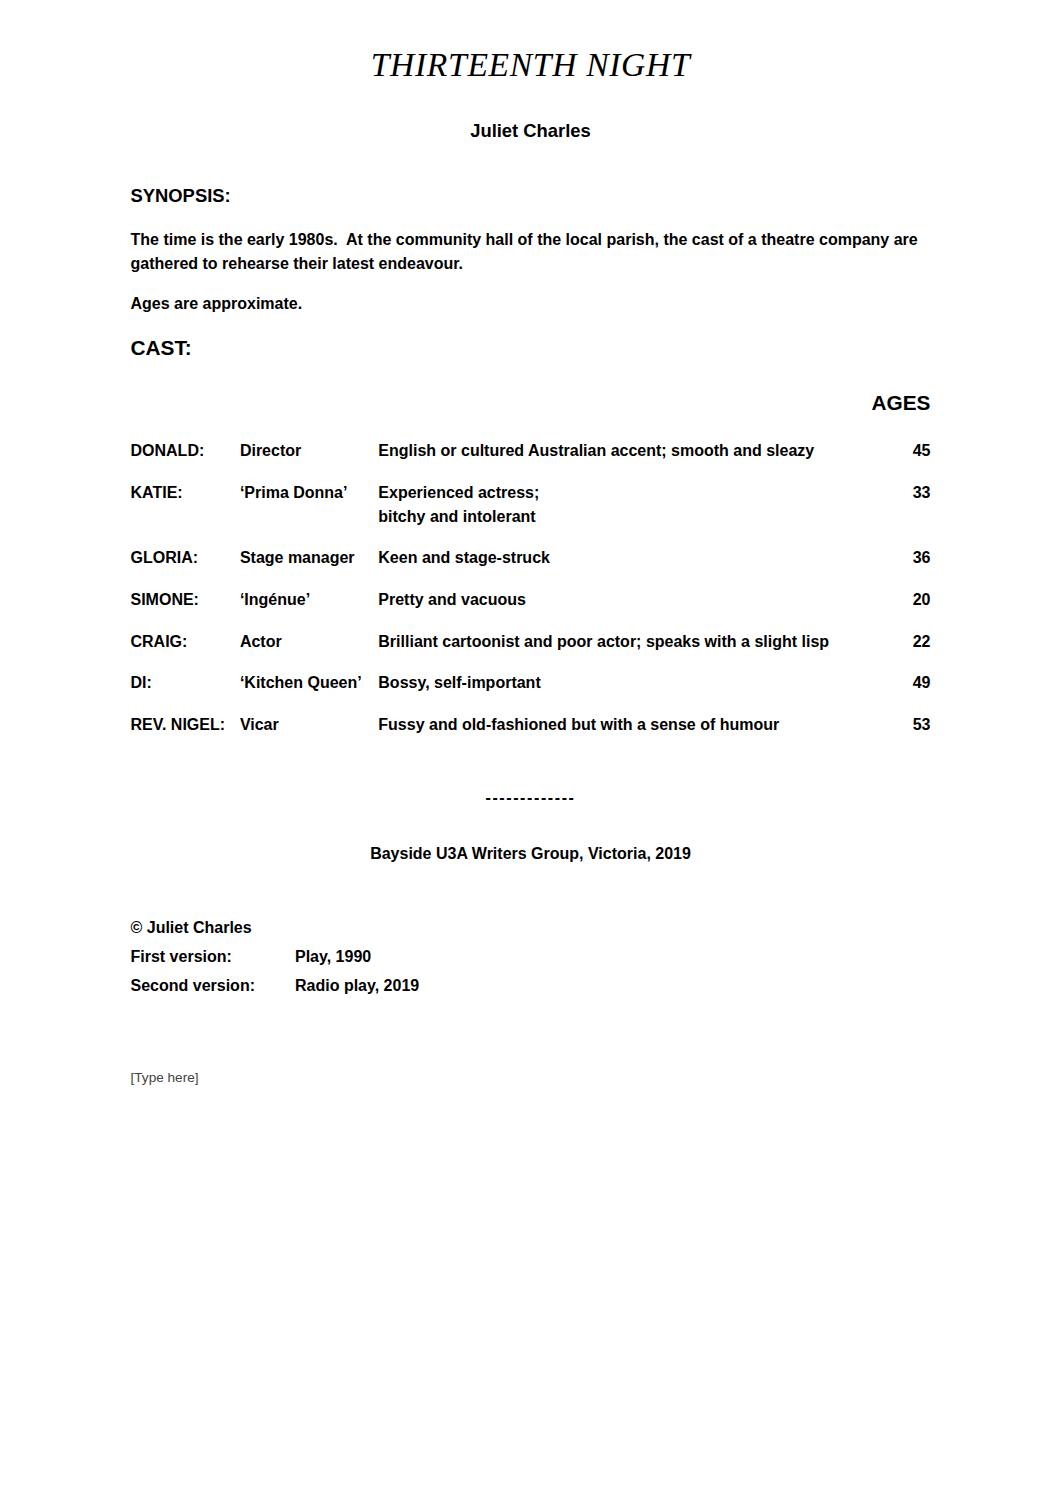THIRTEENTH NIGHT
Juliet Charles
SYNOPSIS:
The time is the early 1980s. At the community hall of the local parish, the cast of a theatre company are gathered to rehearse their latest endeavour.
Ages are approximate.
CAST:
| | | | AGES |
| --- | --- | --- | --- |
| DONALD: | Director | English or cultured Australian accent; smooth and sleazy | 45 |
| KATIE: | ‘Prima Donna’ | Experienced actress; bitchy and intolerant | 33 |
| GLORIA: | Stage manager | Keen and stage-struck | 36 |
| SIMONE: | ‘Ingénue’ | Pretty and vacuous | 20 |
| CRAIG: | Actor | Brilliant cartoonist and poor actor; speaks with a slight lisp | 22 |
| DI: | ‘Kitchen Queen’ | Bossy, self-important | 49 |
| REV. NIGEL: | Vicar | Fussy and old-fashioned but with a sense of humour | 53 |
-------------
Bayside U3A Writers Group, Victoria, 2019
| © Juliet Charles | |
| First version: | Play, 1990 |
| Second version: | Radio play, 2019 |
[Type here]